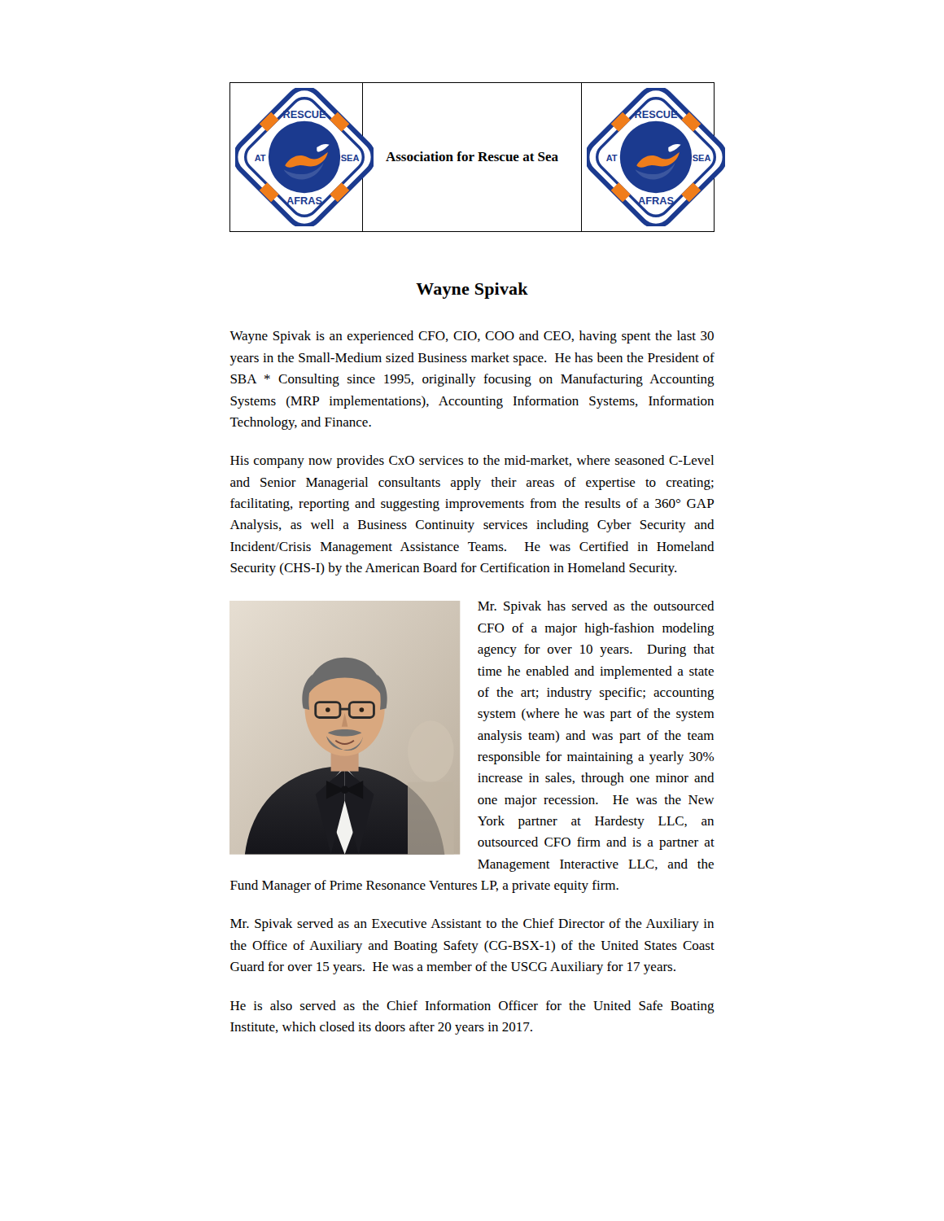| RESCUE AFRAS AT SEA | Association for Rescue at Sea | RESCUE AFRAS AT SEA |
Wayne Spivak
Wayne Spivak is an experienced CFO, CIO, COO and CEO, having spent the last 30 years in the Small-Medium sized Business market space. He has been the President of SBA * Consulting since 1995, originally focusing on Manufacturing Accounting Systems (MRP implementations), Accounting Information Systems, Information Technology, and Finance.
His company now provides CxO services to the mid-market, where seasoned C-Level and Senior Managerial consultants apply their areas of expertise to creating; facilitating, reporting and suggesting improvements from the results of a 360° GAP Analysis, as well a Business Continuity services including Cyber Security and Incident/Crisis Management Assistance Teams. He was Certified in Homeland Security (CHS-I) by the American Board for Certification in Homeland Security.
Mr. Spivak has served as the outsourced CFO of a major high-fashion modeling agency for over 10 years. During that time he enabled and implemented a state of the art; industry specific; accounting system (where he was part of the system analysis team) and was part of the team responsible for maintaining a yearly 30% increase in sales, through one minor and one major recession. He was the New York partner at Hardesty LLC, an outsourced CFO firm and is a partner at Management Interactive LLC, and the Fund Manager of Prime Resonance Ventures LP, a private equity firm.
Mr. Spivak served as an Executive Assistant to the Chief Director of the Auxiliary in the Office of Auxiliary and Boating Safety (CG-BSX-1) of the United States Coast Guard for over 15 years. He was a member of the USCG Auxiliary for 17 years.
He is also served as the Chief Information Officer for the United Safe Boating Institute, which closed its doors after 20 years in 2017.